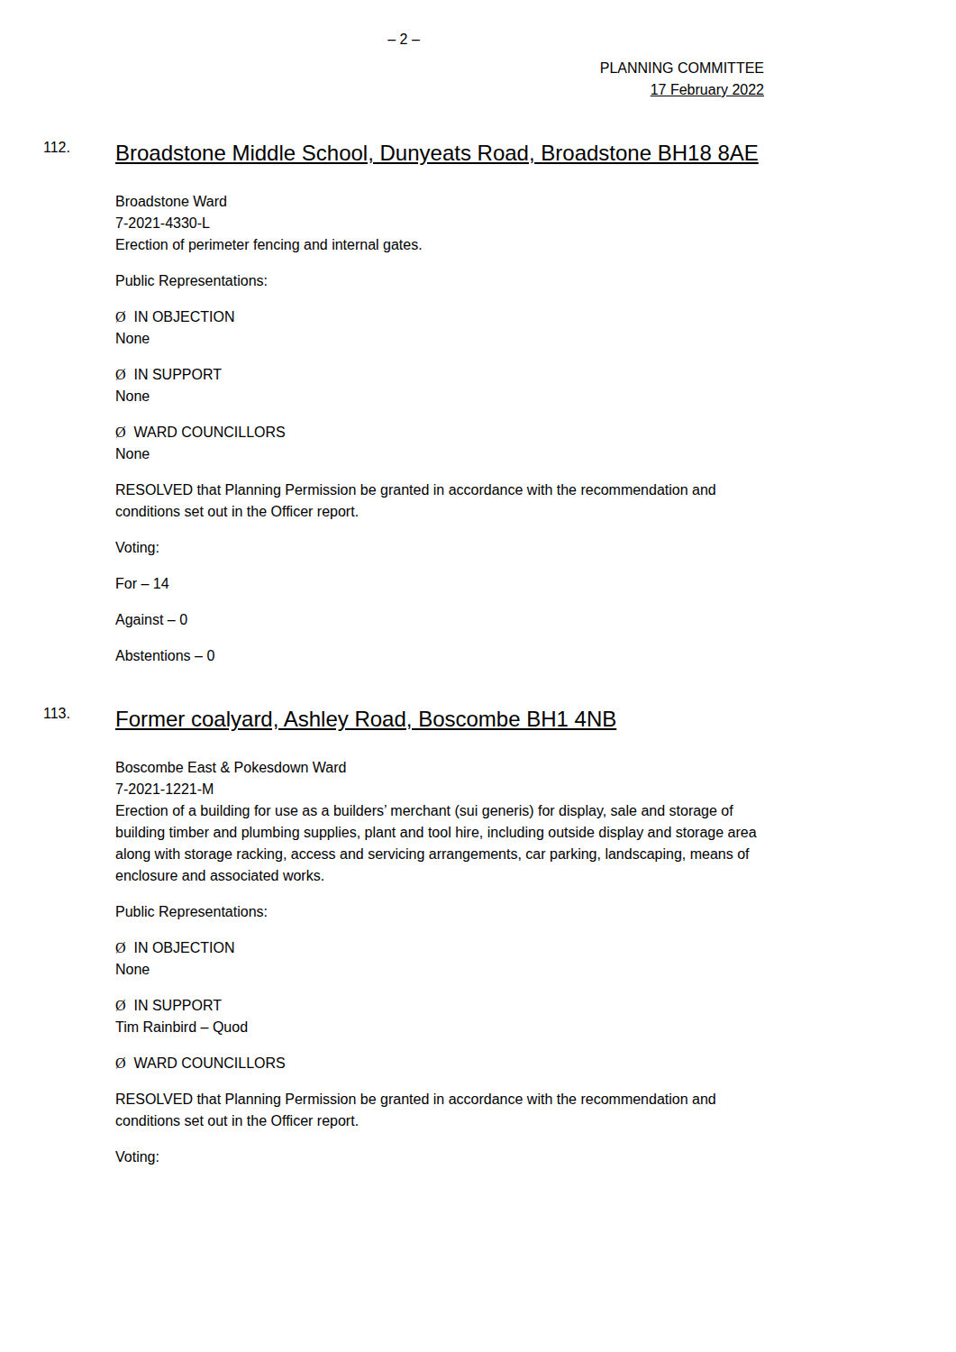– 2 –
PLANNING COMMITTEE 17 February 2022
112.
Broadstone Middle School, Dunyeats Road, Broadstone BH18 8AE
Broadstone Ward
7-2021-4330-L
Erection of perimeter fencing and internal gates.
Public Representations:
Ø IN OBJECTION
None
Ø IN SUPPORT
None
Ø WARD COUNCILLORS
None
RESOLVED that Planning Permission be granted in accordance with the recommendation and conditions set out in the Officer report.
Voting:
For – 14
Against – 0
Abstentions – 0
113.
Former coalyard, Ashley Road, Boscombe BH1 4NB
Boscombe East & Pokesdown Ward
7-2021-1221-M
Erection of a building for use as a builders’ merchant (sui generis) for display, sale and storage of building timber and plumbing supplies, plant and tool hire, including outside display and storage area along with storage racking, access and servicing arrangements, car parking, landscaping, means of enclosure and associated works.
Public Representations:
Ø IN OBJECTION
None
Ø IN SUPPORT
Tim Rainbird – Quod
Ø WARD COUNCILLORS
RESOLVED that Planning Permission be granted in accordance with the recommendation and conditions set out in the Officer report.
Voting: